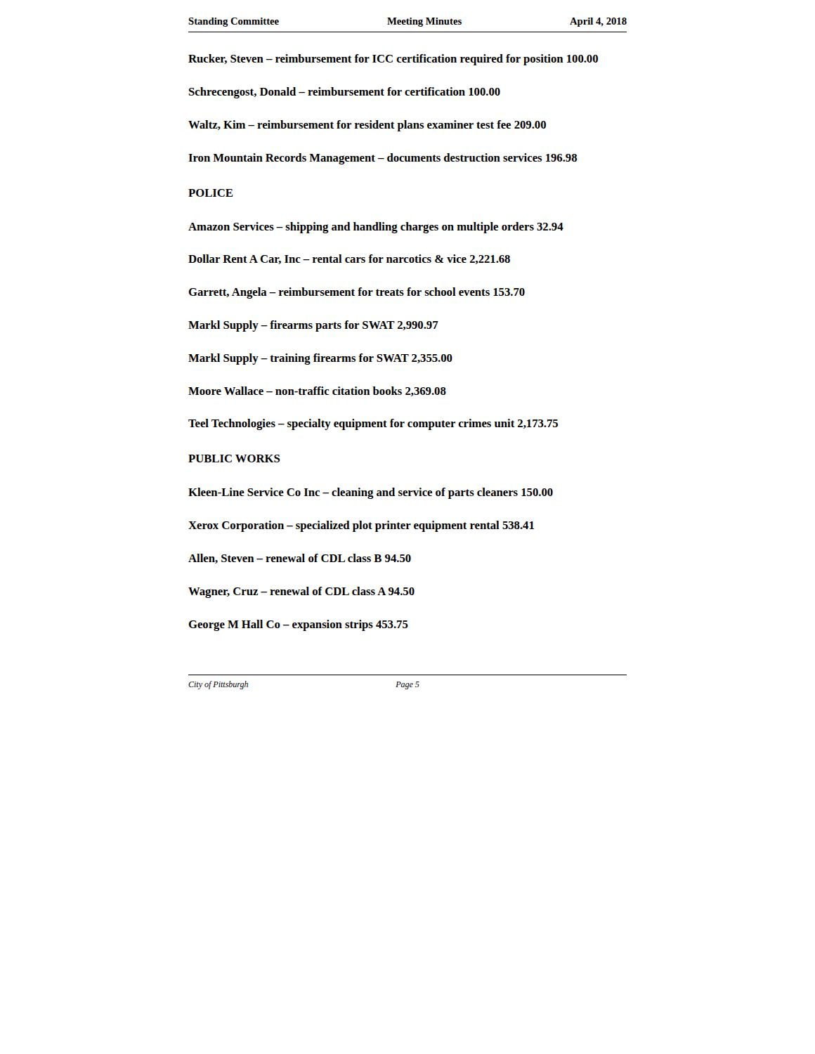Standing Committee
Meeting Minutes
April 4, 2018
Rucker, Steven – reimbursement for ICC certification required for position 100.00
Schrecengost, Donald – reimbursement for certification 100.00
Waltz, Kim – reimbursement for resident plans examiner test fee 209.00
Iron Mountain Records Management – documents destruction services 196.98
POLICE
Amazon Services – shipping and handling charges on multiple orders 32.94
Dollar Rent A Car, Inc – rental cars for narcotics & vice 2,221.68
Garrett, Angela – reimbursement for treats for school events 153.70
Markl Supply – firearms parts for SWAT 2,990.97
Markl Supply – training firearms for SWAT 2,355.00
Moore Wallace – non-traffic citation books 2,369.08
Teel Technologies – specialty equipment for computer crimes unit 2,173.75
PUBLIC WORKS
Kleen-Line Service Co Inc – cleaning and service of parts cleaners 150.00
Xerox Corporation – specialized plot printer equipment rental 538.41
Allen, Steven – renewal of CDL class B 94.50
Wagner, Cruz – renewal of CDL class A 94.50
George M Hall Co – expansion strips 453.75
City of Pittsburgh
Page 5